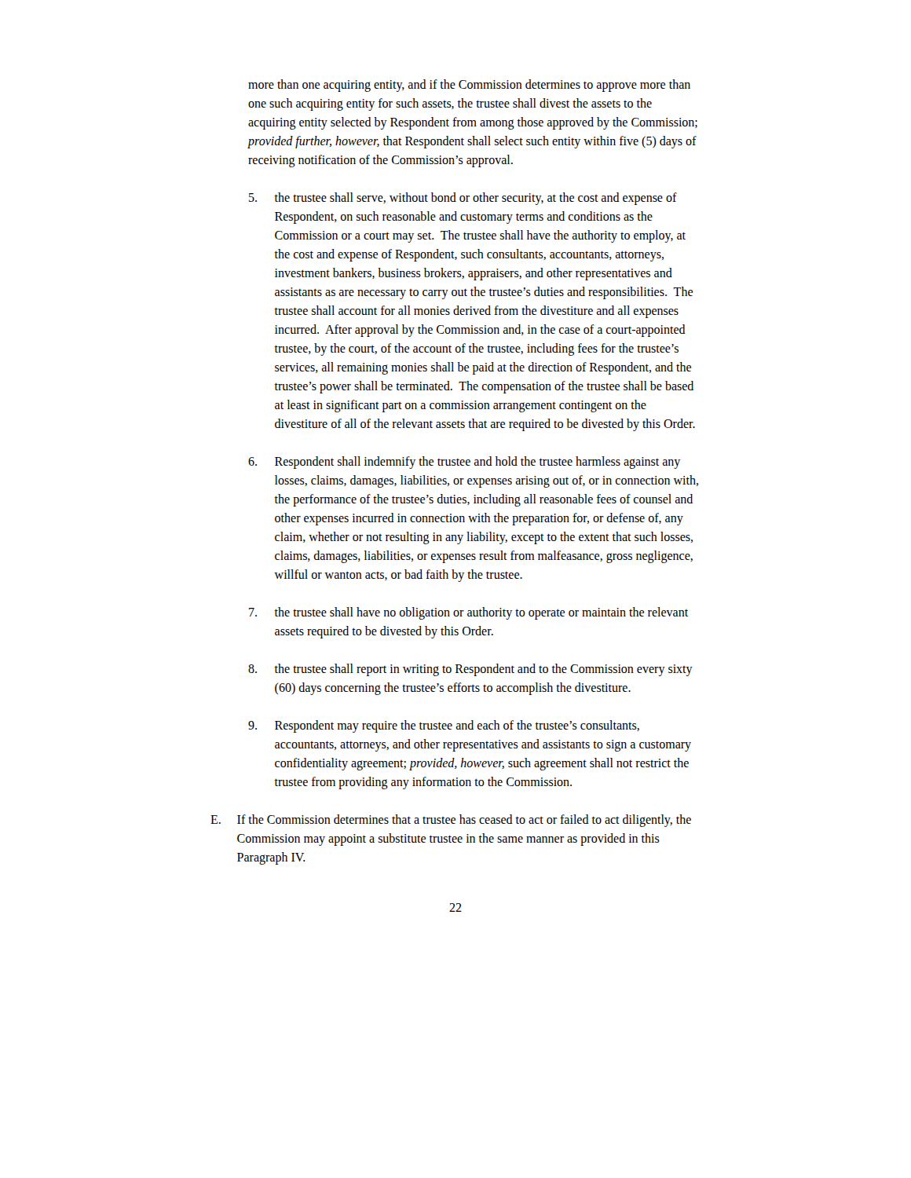more than one acquiring entity, and if the Commission determines to approve more than one such acquiring entity for such assets, the trustee shall divest the assets to the acquiring entity selected by Respondent from among those approved by the Commission; provided further, however, that Respondent shall select such entity within five (5) days of receiving notification of the Commission’s approval.
the trustee shall serve, without bond or other security, at the cost and expense of Respondent, on such reasonable and customary terms and conditions as the Commission or a court may set. The trustee shall have the authority to employ, at the cost and expense of Respondent, such consultants, accountants, attorneys, investment bankers, business brokers, appraisers, and other representatives and assistants as are necessary to carry out the trustee’s duties and responsibilities. The trustee shall account for all monies derived from the divestiture and all expenses incurred. After approval by the Commission and, in the case of a court-appointed trustee, by the court, of the account of the trustee, including fees for the trustee’s services, all remaining monies shall be paid at the direction of Respondent, and the trustee’s power shall be terminated. The compensation of the trustee shall be based at least in significant part on a commission arrangement contingent on the divestiture of all of the relevant assets that are required to be divested by this Order.
Respondent shall indemnify the trustee and hold the trustee harmless against any losses, claims, damages, liabilities, or expenses arising out of, or in connection with, the performance of the trustee’s duties, including all reasonable fees of counsel and other expenses incurred in connection with the preparation for, or defense of, any claim, whether or not resulting in any liability, except to the extent that such losses, claims, damages, liabilities, or expenses result from malfeasance, gross negligence, willful or wanton acts, or bad faith by the trustee.
the trustee shall have no obligation or authority to operate or maintain the relevant assets required to be divested by this Order.
the trustee shall report in writing to Respondent and to the Commission every sixty (60) days concerning the trustee’s efforts to accomplish the divestiture.
Respondent may require the trustee and each of the trustee’s consultants, accountants, attorneys, and other representatives and assistants to sign a customary confidentiality agreement; provided, however, such agreement shall not restrict the trustee from providing any information to the Commission.
If the Commission determines that a trustee has ceased to act or failed to act diligently, the Commission may appoint a substitute trustee in the same manner as provided in this Paragraph IV.
22